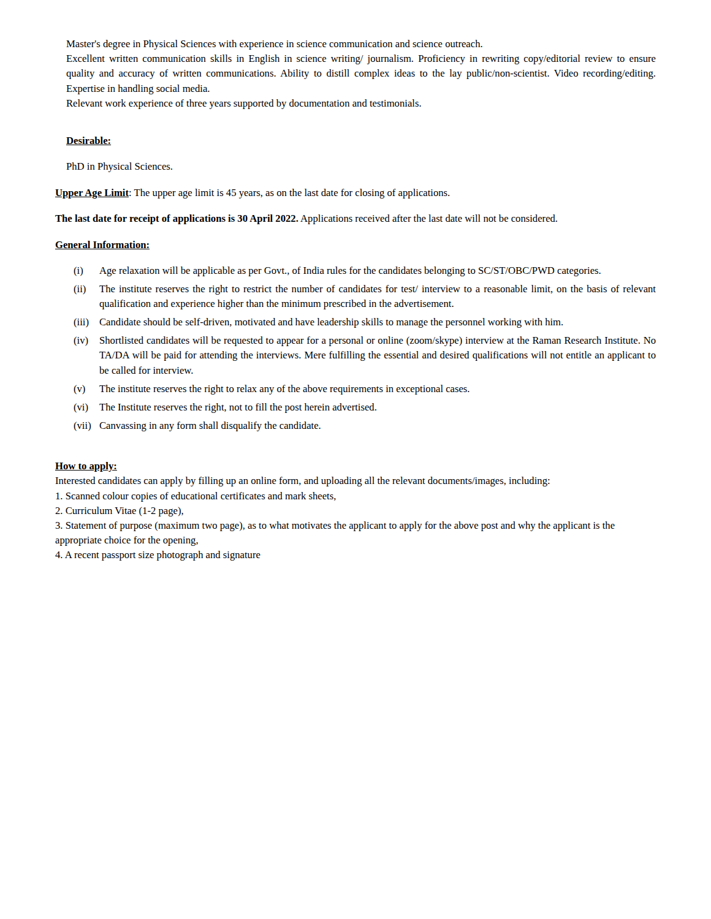Master's degree in Physical Sciences with experience in science communication and science outreach.
Excellent written communication skills in English in science writing/ journalism. Proficiency in rewriting copy/editorial review to ensure quality and accuracy of written communications. Ability to distill complex ideas to the lay public/non-scientist. Video recording/editing. Expertise in handling social media.
Relevant work experience of three years supported by documentation and testimonials.
Desirable:
PhD in Physical Sciences.
Upper Age Limit: The upper age limit is 45 years, as on the last date for closing of applications.
The last date for receipt of applications is 30 April 2022. Applications received after the last date will not be considered.
General Information:
(i) Age relaxation will be applicable as per Govt., of India rules for the candidates belonging to SC/ST/OBC/PWD categories.
(ii) The institute reserves the right to restrict the number of candidates for test/ interview to a reasonable limit, on the basis of relevant qualification and experience higher than the minimum prescribed in the advertisement.
(iii) Candidate should be self-driven, motivated and have leadership skills to manage the personnel working with him.
(iv) Shortlisted candidates will be requested to appear for a personal or online (zoom/skype) interview at the Raman Research Institute. No TA/DA will be paid for attending the interviews. Mere fulfilling the essential and desired qualifications will not entitle an applicant to be called for interview.
(v) The institute reserves the right to relax any of the above requirements in exceptional cases.
(vi) The Institute reserves the right, not to fill the post herein advertised.
(vii) Canvassing in any form shall disqualify the candidate.
How to apply:
Interested candidates can apply by filling up an online form, and uploading all the relevant documents/images, including:
1. Scanned colour copies of educational certificates and mark sheets,
2. Curriculum Vitae (1-2 page),
3. Statement of purpose (maximum two page), as to what motivates the applicant to apply for the above post and why the applicant is the appropriate choice for the opening,
4. A recent passport size photograph and signature